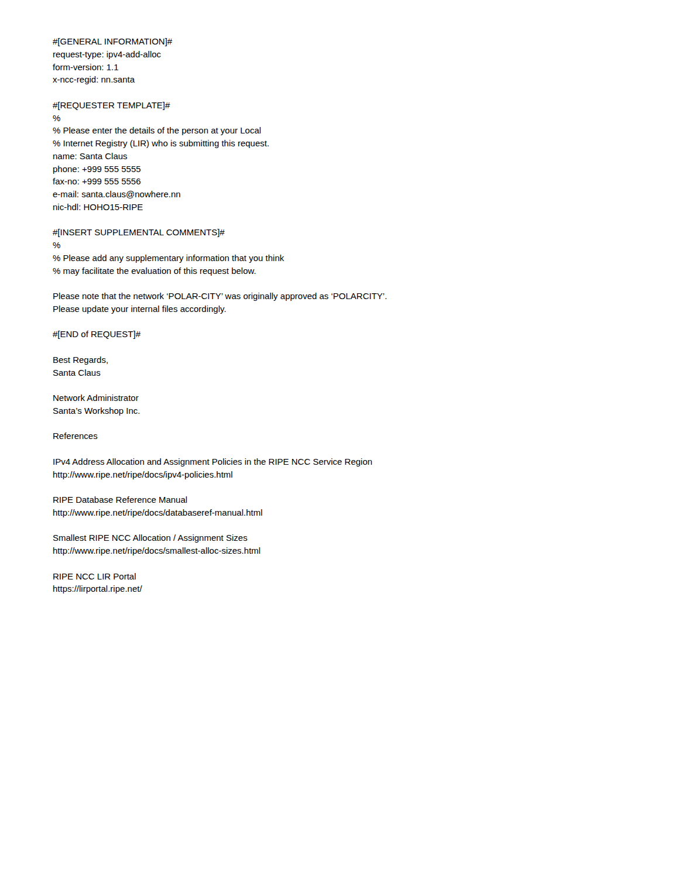#[GENERAL INFORMATION]#
request-type: ipv4-add-alloc
form-version: 1.1
x-ncc-regid: nn.santa
#[REQUESTER TEMPLATE]#
%
% Please enter the details of the person at your Local
% Internet Registry (LIR) who is submitting this request.
name: Santa Claus
phone: +999 555 5555
fax-no: +999 555 5556
e-mail: santa.claus@nowhere.nn
nic-hdl: HOHO15-RIPE
#[INSERT SUPPLEMENTAL COMMENTS]#
%
% Please add any supplementary information that you think
% may facilitate the evaluation of this request below.

Please note that the network ‘POLAR-CITY’ was originally approved as ‘POLARCITY’.
Please update your internal files accordingly.
#[END of REQUEST]#
Best Regards,
Santa Claus

Network Administrator
Santa’s Workshop Inc.
References

IPv4 Address Allocation and Assignment Policies in the RIPE NCC Service Region
http://www.ripe.net/ripe/docs/ipv4-policies.html

RIPE Database Reference Manual
http://www.ripe.net/ripe/docs/databaseref-manual.html

Smallest RIPE NCC Allocation / Assignment Sizes
http://www.ripe.net/ripe/docs/smallest-alloc-sizes.html

RIPE NCC LIR Portal
https://lirportal.ripe.net/